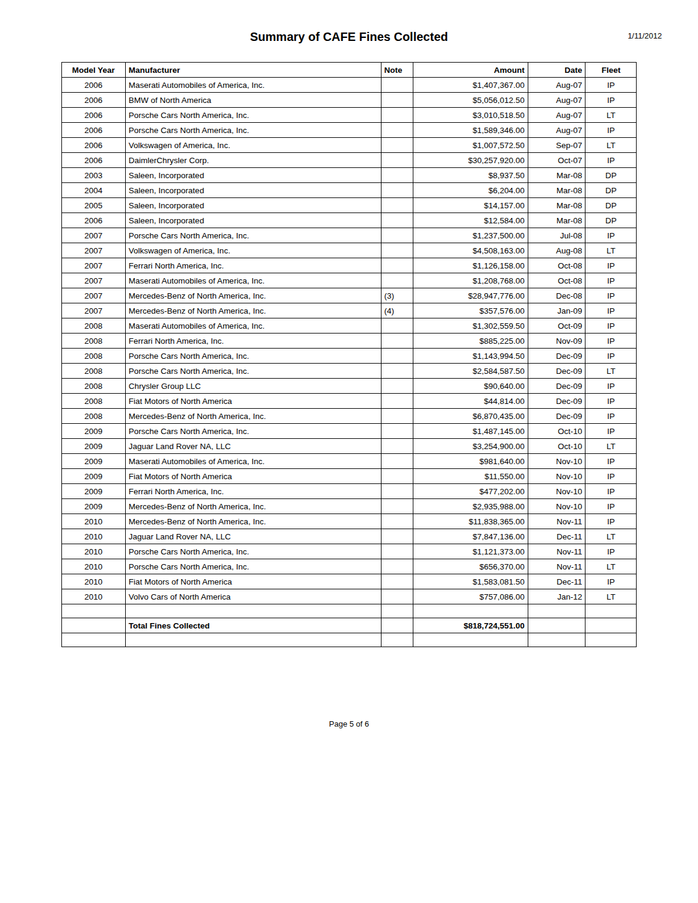Summary of CAFE Fines Collected
1/11/2012
| Model Year | Manufacturer | Note | Amount | Date | Fleet |
| --- | --- | --- | --- | --- | --- |
| 2006 | Maserati Automobiles of America, Inc. | | $1,407,367.00 | Aug-07 | IP |
| 2006 | BMW of North America | | $5,056,012.50 | Aug-07 | IP |
| 2006 | Porsche Cars North America, Inc. | | $3,010,518.50 | Aug-07 | LT |
| 2006 | Porsche Cars North America, Inc. | | $1,589,346.00 | Aug-07 | IP |
| 2006 | Volkswagen of America, Inc. | | $1,007,572.50 | Sep-07 | LT |
| 2006 | DaimlerChrysler Corp. | | $30,257,920.00 | Oct-07 | IP |
| 2003 | Saleen, Incorporated | | $8,937.50 | Mar-08 | DP |
| 2004 | Saleen, Incorporated | | $6,204.00 | Mar-08 | DP |
| 2005 | Saleen, Incorporated | | $14,157.00 | Mar-08 | DP |
| 2006 | Saleen, Incorporated | | $12,584.00 | Mar-08 | DP |
| 2007 | Porsche Cars North America, Inc. | | $1,237,500.00 | Jul-08 | IP |
| 2007 | Volkswagen of America, Inc. | | $4,508,163.00 | Aug-08 | LT |
| 2007 | Ferrari North America, Inc. | | $1,126,158.00 | Oct-08 | IP |
| 2007 | Maserati Automobiles of America, Inc. | | $1,208,768.00 | Oct-08 | IP |
| 2007 | Mercedes-Benz of North America, Inc. | (3) | $28,947,776.00 | Dec-08 | IP |
| 2007 | Mercedes-Benz of North America, Inc. | (4) | $357,576.00 | Jan-09 | IP |
| 2008 | Maserati Automobiles of America, Inc. | | $1,302,559.50 | Oct-09 | IP |
| 2008 | Ferrari North America, Inc. | | $885,225.00 | Nov-09 | IP |
| 2008 | Porsche Cars North America, Inc. | | $1,143,994.50 | Dec-09 | IP |
| 2008 | Porsche Cars North America, Inc. | | $2,584,587.50 | Dec-09 | LT |
| 2008 | Chrysler Group LLC | | $90,640.00 | Dec-09 | IP |
| 2008 | Fiat Motors of North America | | $44,814.00 | Dec-09 | IP |
| 2008 | Mercedes-Benz of North America, Inc. | | $6,870,435.00 | Dec-09 | IP |
| 2009 | Porsche Cars North America, Inc. | | $1,487,145.00 | Oct-10 | IP |
| 2009 | Jaguar Land Rover NA, LLC | | $3,254,900.00 | Oct-10 | LT |
| 2009 | Maserati Automobiles of America, Inc. | | $981,640.00 | Nov-10 | IP |
| 2009 | Fiat Motors of North America | | $11,550.00 | Nov-10 | IP |
| 2009 | Ferrari North America, Inc. | | $477,202.00 | Nov-10 | IP |
| 2009 | Mercedes-Benz of North America, Inc. | | $2,935,988.00 | Nov-10 | IP |
| 2010 | Mercedes-Benz of North America, Inc. | | $11,838,365.00 | Nov-11 | IP |
| 2010 | Jaguar Land Rover NA, LLC | | $7,847,136.00 | Dec-11 | LT |
| 2010 | Porsche Cars North America, Inc. | | $1,121,373.00 | Nov-11 | IP |
| 2010 | Porsche Cars North America, Inc. | | $656,370.00 | Nov-11 | LT |
| 2010 | Fiat Motors of North America | | $1,583,081.50 | Dec-11 | IP |
| 2010 | Volvo Cars of North America | | $757,086.00 | Jan-12 | LT |
| | Total Fines Collected | | $818,724,551.00 | | |
Page 5 of 6